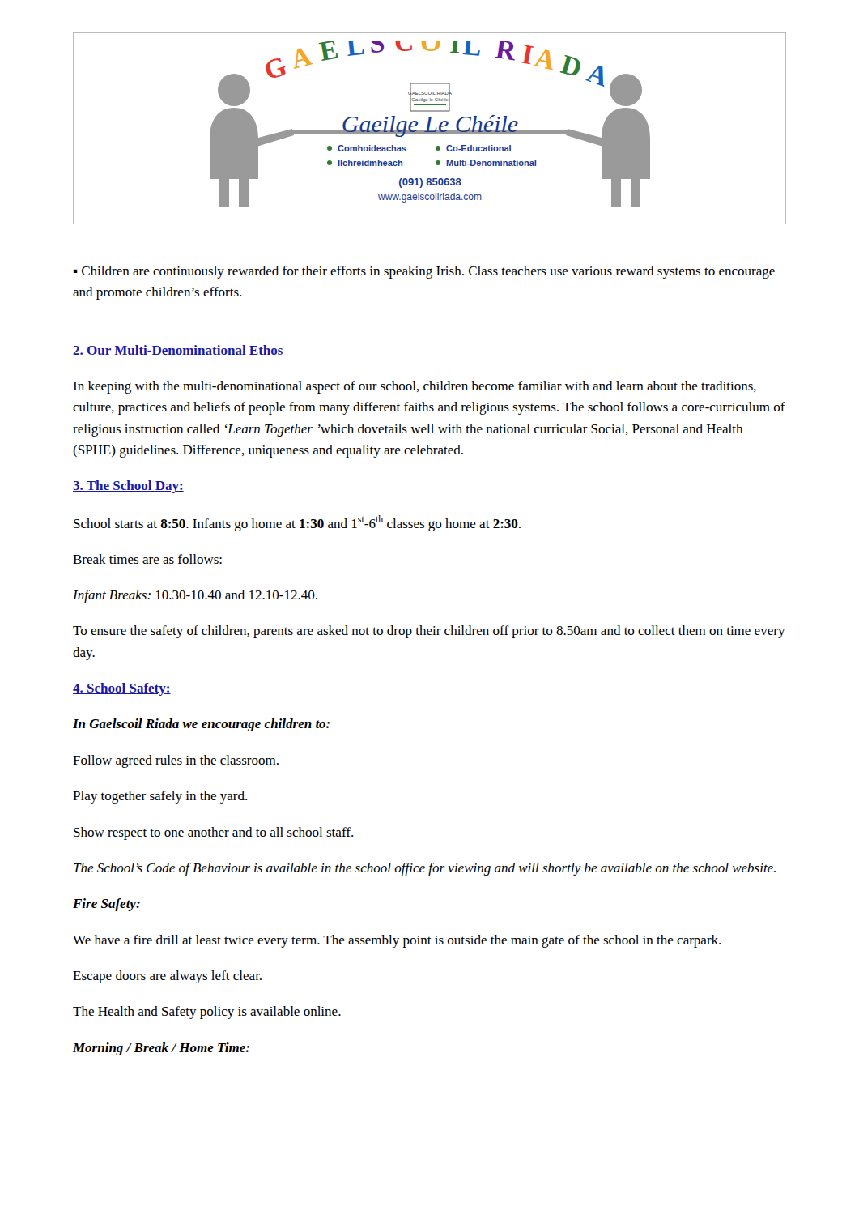G A E L S C O I L R I A D A GAELSCOIL RIADA Gaeilge le Chéile Gaeilge Le Chéile Comhoideachas Co-Educational Ilchreidmheach Multi-Denominational (091) 850638 www.gaelscoilriada.com
▪ Children are continuously rewarded for their efforts in speaking Irish. Class teachers use various reward systems to encourage and promote children’s efforts.
2. Our Multi-Denominational Ethos
In keeping with the multi-denominational aspect of our school, children become familiar with and learn about the traditions, culture, practices and beliefs of people from many different faiths and religious systems. The school follows a core-curriculum of religious instruction called ‘Learn Together ’which dovetails well with the national curricular Social, Personal and Health (SPHE) guidelines. Difference, uniqueness and equality are celebrated.
3. The School Day:
School starts at 8:50. Infants go home at 1:30 and 1st-6th classes go home at 2:30.
Break times are as follows:
Infant Breaks: 10.30-10.40 and 12.10-12.40.
To ensure the safety of children, parents are asked not to drop their children off prior to 8.50am and to collect them on time every day.
4. School Safety:
In Gaelscoil Riada we encourage children to:
Follow agreed rules in the classroom.
Play together safely in the yard.
Show respect to one another and to all school staff.
The School’s Code of Behaviour is available in the school office for viewing and will shortly be available on the school website.
Fire Safety:
We have a fire drill at least twice every term. The assembly point is outside the main gate of the school in the carpark.
Escape doors are always left clear.
The Health and Safety policy is available online.
Morning / Break / Home Time: